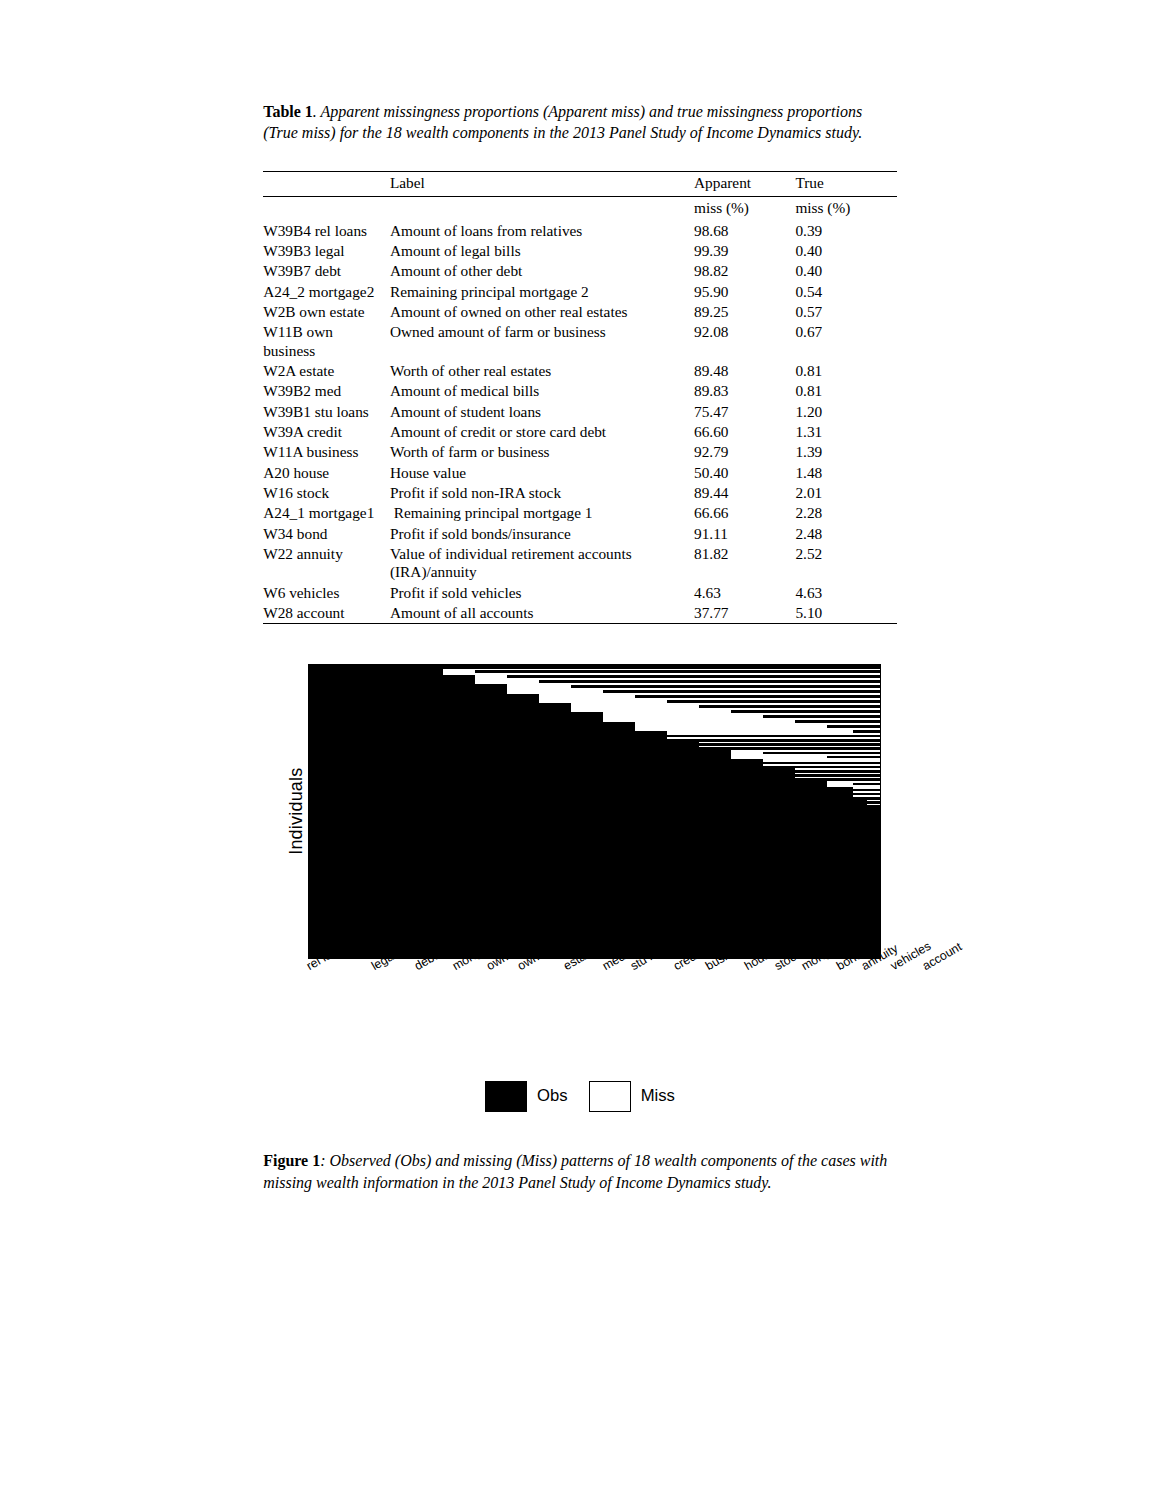Table 1. Apparent missingness proportions (Apparent miss) and true missingness proportions (True miss) for the 18 wealth components in the 2013 Panel Study of Income Dynamics study.
| | Label | Apparent | True |
| --- | --- | --- | --- |
| | | miss (%) | miss (%) |
| W39B4 rel loans | Amount of loans from relatives | 98.68 | 0.39 |
| W39B3 legal | Amount of legal bills | 99.39 | 0.40 |
| W39B7 debt | Amount of other debt | 98.82 | 0.40 |
| A24_2 mortgage2 | Remaining principal mortgage 2 | 95.90 | 0.54 |
| W2B own estate | Amount of owned on other real estates | 89.25 | 0.57 |
| W11B own business | Owned amount of farm or business | 92.08 | 0.67 |
| W2A estate | Worth of other real estates | 89.48 | 0.81 |
| W39B2 med | Amount of medical bills | 89.83 | 0.81 |
| W39B1 stu loans | Amount of student loans | 75.47 | 1.20 |
| W39A credit | Amount of credit or store card debt | 66.60 | 1.31 |
| W11A business | Worth of farm or business | 92.79 | 1.39 |
| A20 house | House value | 50.40 | 1.48 |
| W16 stock | Profit if sold non-IRA stock | 89.44 | 2.01 |
| A24_1 mortgage1 | Remaining principal mortgage 1 | 66.66 | 2.28 |
| W34 bond | Profit if sold bonds/insurance | 91.11 | 2.48 |
| W22 annuity | Value of individual retirement accounts (IRA)/annuity | 81.82 | 2.52 |
| W6 vehicles | Profit if sold vehicles | 4.63 | 4.63 |
| W28 account | Amount of all accounts | 37.77 | 5.10 |
Individuals
Black (observed) blocks drawn as absolutely positioned rectangles. Coordinates are percentages of the plot area.
rel loans legal debt mortgage2 own estate own business estate med stu loans credit business house stock mortgage1 bond annuity vehicles account
Obs
Miss
Figure 1: Observed (Obs) and missing (Miss) patterns of 18 wealth components of the cases with missing wealth information in the 2013 Panel Study of Income Dynamics study.